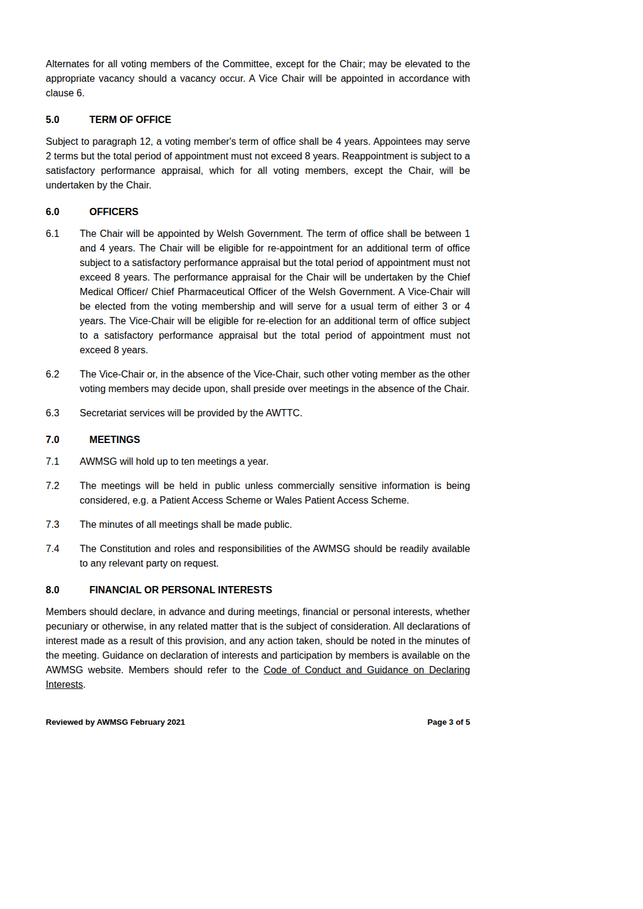Alternates for all voting members of the Committee, except for the Chair; may be elevated to the appropriate vacancy should a vacancy occur. A Vice Chair will be appointed in accordance with clause 6.
5.0 TERM OF OFFICE
Subject to paragraph 12, a voting member's term of office shall be 4 years. Appointees may serve 2 terms but the total period of appointment must not exceed 8 years. Reappointment is subject to a satisfactory performance appraisal, which for all voting members, except the Chair, will be undertaken by the Chair.
6.0 OFFICERS
6.1 The Chair will be appointed by Welsh Government. The term of office shall be between 1 and 4 years. The Chair will be eligible for re-appointment for an additional term of office subject to a satisfactory performance appraisal but the total period of appointment must not exceed 8 years. The performance appraisal for the Chair will be undertaken by the Chief Medical Officer/ Chief Pharmaceutical Officer of the Welsh Government. A Vice-Chair will be elected from the voting membership and will serve for a usual term of either 3 or 4 years. The Vice-Chair will be eligible for re-election for an additional term of office subject to a satisfactory performance appraisal but the total period of appointment must not exceed 8 years.
6.2 The Vice-Chair or, in the absence of the Vice-Chair, such other voting member as the other voting members may decide upon, shall preside over meetings in the absence of the Chair.
6.3 Secretariat services will be provided by the AWTTC.
7.0 MEETINGS
7.1 AWMSG will hold up to ten meetings a year.
7.2 The meetings will be held in public unless commercially sensitive information is being considered, e.g. a Patient Access Scheme or Wales Patient Access Scheme.
7.3 The minutes of all meetings shall be made public.
7.4 The Constitution and roles and responsibilities of the AWMSG should be readily available to any relevant party on request.
8.0 FINANCIAL OR PERSONAL INTERESTS
Members should declare, in advance and during meetings, financial or personal interests, whether pecuniary or otherwise, in any related matter that is the subject of consideration. All declarations of interest made as a result of this provision, and any action taken, should be noted in the minutes of the meeting. Guidance on declaration of interests and participation by members is available on the AWMSG website. Members should refer to the Code of Conduct and Guidance on Declaring Interests.
Reviewed by AWMSG February 2021 Page 3 of 5